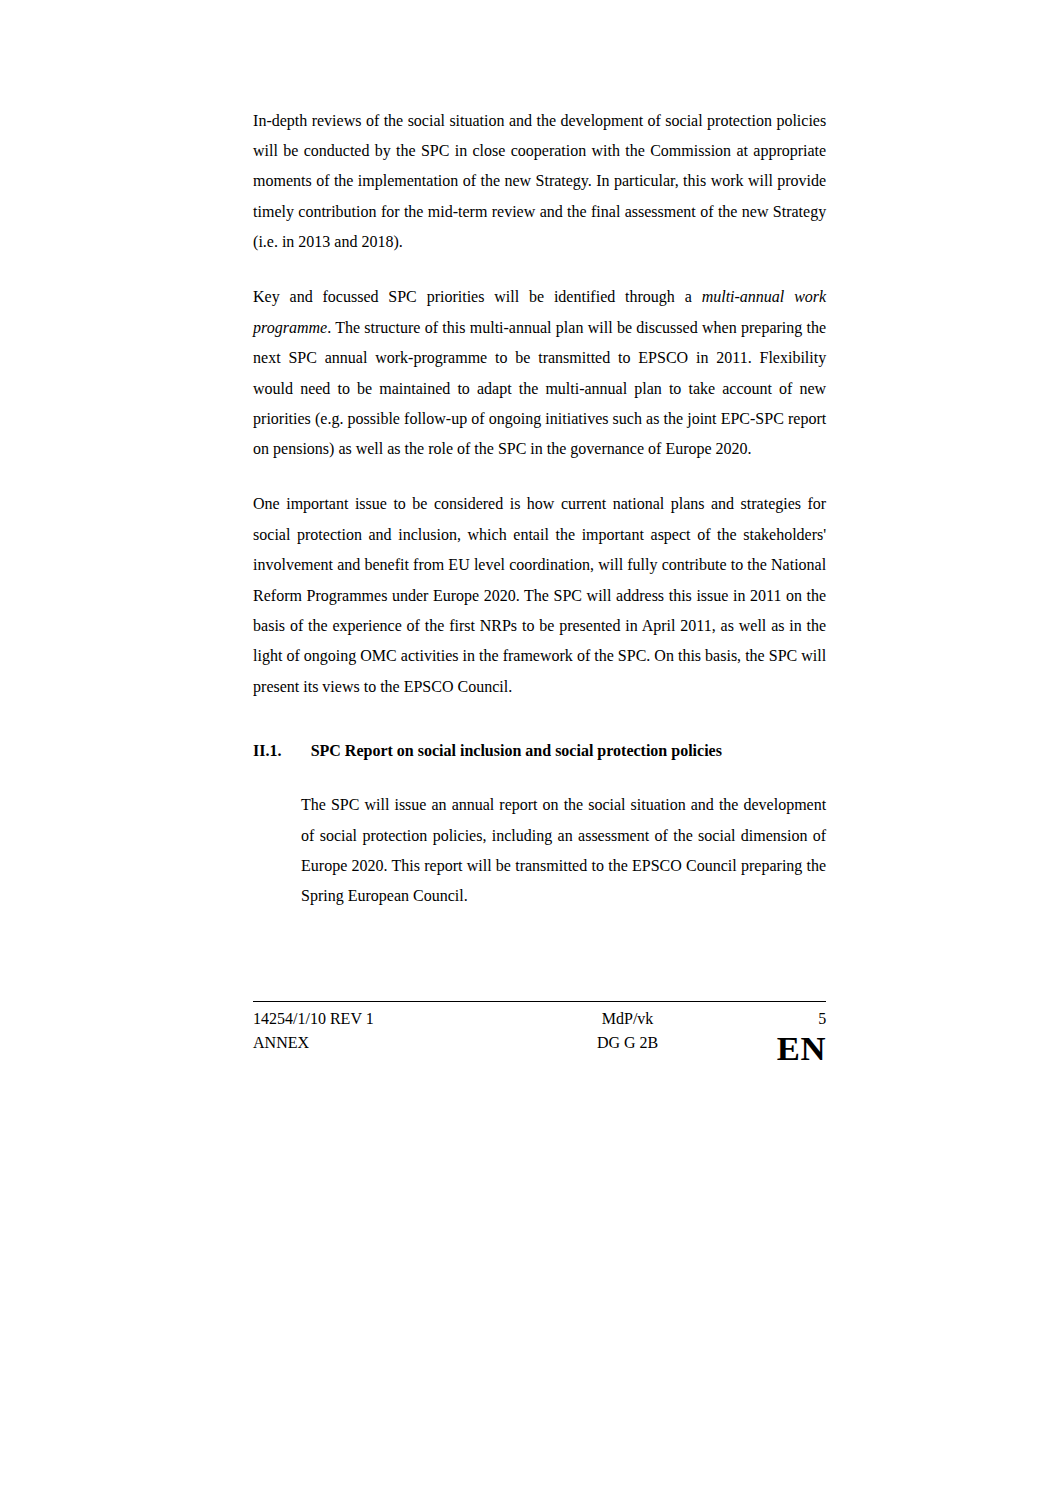In-depth reviews of the social situation and the development of social protection policies will be conducted by the SPC in close cooperation with the Commission at appropriate moments of the implementation of the new Strategy. In particular, this work will provide timely contribution for the mid-term review and the final assessment of the new Strategy (i.e. in 2013 and 2018).
Key and focussed SPC priorities will be identified through a multi-annual work programme. The structure of this multi-annual plan will be discussed when preparing the next SPC annual work-programme to be transmitted to EPSCO in 2011. Flexibility would need to be maintained to adapt the multi-annual plan to take account of new priorities (e.g. possible follow-up of ongoing initiatives such as the joint EPC-SPC report on pensions) as well as the role of the SPC in the governance of Europe 2020.
One important issue to be considered is how current national plans and strategies for social protection and inclusion, which entail the important aspect of the stakeholders' involvement and benefit from EU level coordination, will fully contribute to the National Reform Programmes under Europe 2020. The SPC will address this issue in 2011 on the basis of the experience of the first NRPs to be presented in April 2011, as well as in the light of ongoing OMC activities in the framework of the SPC. On this basis, the SPC will present its views to the EPSCO Council.
II.1. SPC Report on social inclusion and social protection policies
The SPC will issue an annual report on the social situation and the development of social protection policies, including an assessment of the social dimension of Europe 2020. This report will be transmitted to the EPSCO Council preparing the Spring European Council.
| 14254/1/10 REV 1 | MdP/vk | 5 |
| ANNEX | DG G 2B | EN |